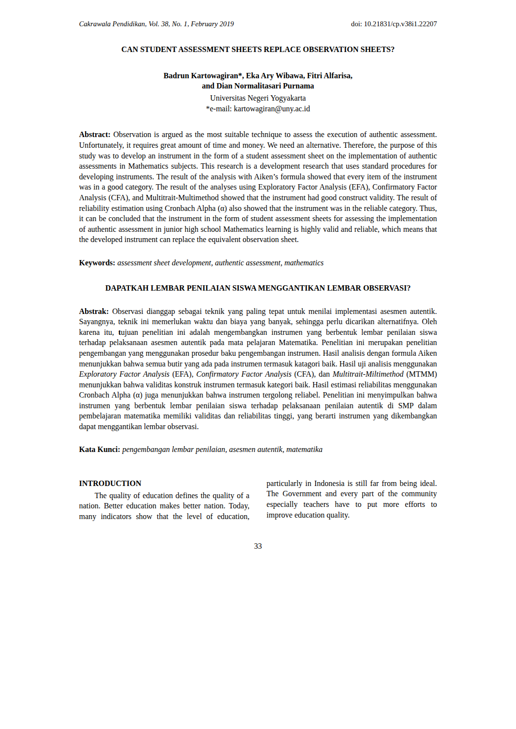Cakrawala Pendidikan, Vol. 38, No. 1, February 2019 doi: 10.21831/cp.v38i1.22207
Can Student Assessment Sheets Replace Observation Sheets?
Badrun Kartowagiran*, Eka Ary Wibawa, Fitri Alfarisa,
and Dian Normalitasari Purnama
Universitas Negeri Yogyakarta
*e-mail: kartowagiran@uny.ac.id
Abstract: Observation is argued as the most suitable technique to assess the execution of authentic assessment. Unfortunately, it requires great amount of time and money. We need an alternative. Therefore, the purpose of this study was to develop an instrument in the form of a student assessment sheet on the implementation of authentic assessments in Mathematics subjects. This research is a development research that uses standard procedures for developing instruments. The result of the analysis with Aiken’s formula showed that every item of the instrument was in a good category. The result of the analyses using Exploratory Factor Analysis (EFA), Confirmatory Factor Analysis (CFA), and Multitrait-Multimethod showed that the instrument had good construct validity. The result of reliability estimation using Cronbach Alpha (α) also showed that the instrument was in the reliable category. Thus, it can be concluded that the instrument in the form of student assessment sheets for assessing the implementation of authentic assessment in junior high school Mathematics learning is highly valid and reliable, which means that the developed instrument can replace the equivalent observation sheet.
Keywords: assessment sheet development, authentic assessment, mathematics
Dapatkah Lembar Penilaian Siswa Menggantikan Lembar Observasi?
Abstrak: Observasi dianggap sebagai teknik yang paling tepat untuk menilai implementasi asesmen autentik. Sayangnya, teknik ini memerlukan waktu dan biaya yang banyak, sehingga perlu dicarikan alternatifnya. Oleh karena itu, tujuan penelitian ini adalah mengembangkan instrumen yang berbentuk lembar penilaian siswa terhadap pelaksanaan asesmen autentik pada mata pelajaran Matematika. Penelitian ini merupakan penelitian pengembangan yang menggunakan prosedur baku pengembangan instrumen. Hasil analisis dengan formula Aiken menunjukkan bahwa semua butir yang ada pada instrumen termasuk katagori baik. Hasil uji analisis menggunakan Exploratory Factor Analysis (EFA), Confirmatory Factor Analysis (CFA), dan Multitrait-Miltimethod (MTMM) menunjukkan bahwa validitas konstruk instrumen termasuk kategori baik. Hasil estimasi reliabilitas menggunakan Cronbach Alpha (α) juga menunjukkan bahwa instrumen tergolong reliabel. Penelitian ini menyimpulkan bahwa instrumen yang berbentuk lembar penilaian siswa terhadap pelaksanaan penilaian autentik di SMP dalam pembelajaran matematika memiliki validitas dan reliabilitas tinggi, yang berarti instrumen yang dikembangkan dapat menggantikan lembar observasi.
Kata Kunci: pengembangan lembar penilaian, asesmen autentik, matematika
Introduction
The quality of education defines the quality of a nation. Better education makes better nation. Today, many indicators show that the level of education, particularly in Indonesia is still far from being ideal. The Government and every part of the community especially teachers have to put more efforts to improve education quality.
33